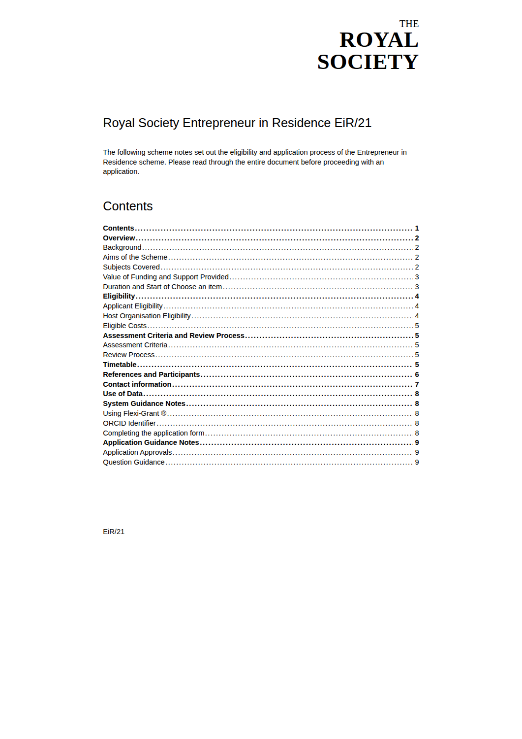THE ROYAL SOCIETY
Royal Society Entrepreneur in Residence EiR/21
The following scheme notes set out the eligibility and application process of the Entrepreneur in Residence scheme. Please read through the entire document before proceeding with an application.
Contents
Contents .................................................................................................................................................. 1
Overview .................................................................................................................................................. 2
Background ............................................................................................................................................. 2
Aims of the Scheme .................................................................................................................................. 2
Subjects Covered ..................................................................................................................................... 2
Value of Funding and Support Provided ....................................................................................................... 3
Duration and Start of Choose an item .......................................................................................................... 3
Eligibility ................................................................................................................................................... 4
Applicant Eligibility ................................................................................................................................... 4
Host Organisation Eligibility ......................................................................................................................... 4
Eligible Costs ......................................................................................................................................... 5
Assessment Criteria and Review Process ..................................................................................................... 5
Assessment Criteria ................................................................................................................................. 5
Review Process ..................................................................................................................................... 5
Timetable ................................................................................................................................................. 5
References and Participants ..................................................................................................................... 6
Contact information ................................................................................................................................. 7
Use of Data ............................................................................................................................................. 8
System Guidance Notes ............................................................................................................................. 8
Using Flexi-Grant ® ................................................................................................................................. 8
ORCID Identifier ....................................................................................................................................... 8
Completing the application form ..................................................................................................................... 8
Application Guidance Notes ..................................................................................................................... 9
Application Approvals ............................................................................................................................... 9
Question Guidance .................................................................................................................................. 9
EiR/21